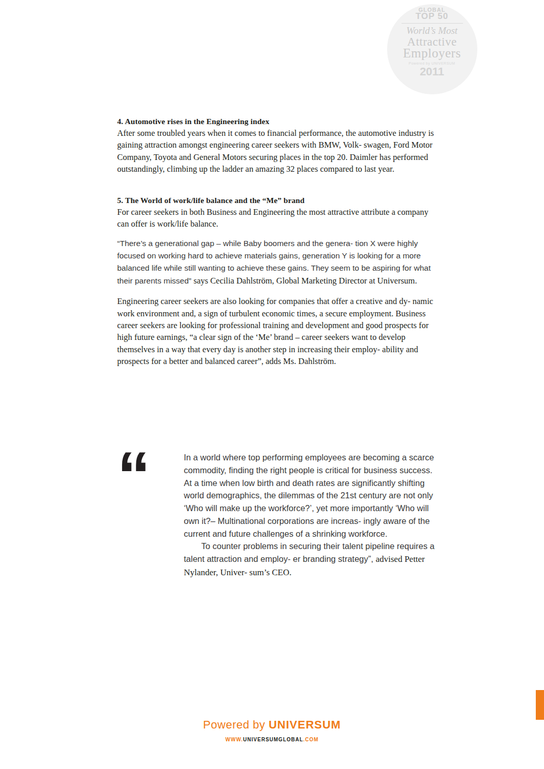GLOBAL
TOP 50
World’s Most
Attractive
Employers
Powered by UNIVERSUM
2011
4. Automotive rises in the Engineering index
After some troubled years when it comes to financial performance, the automotive industry is gaining attraction amongst engineering career seekers with BMW, Volk- swagen, Ford Motor Company, Toyota and General Motors securing places in the top 20. Daimler has performed outstandingly, climbing up the ladder an amazing 32 places compared to last year.
5. The World of work/life balance and the “Me” brand
For career seekers in both Business and Engineering the most attractive attribute a company can offer is work/life balance.
“There’s a generational gap – while Baby boomers and the genera- tion X were highly focused on working hard to achieve materials gains, generation Y is looking for a more balanced life while still wanting to achieve these gains. They seem to be aspiring for what their parents missed” says Cecilia Dahlström, Global Marketing Director at Universum.
Engineering career seekers are also looking for companies that offer a creative and dy- namic work environment and, a sign of turbulent economic times, a secure employment. Business career seekers are looking for professional training and development and good prospects for high future earnings, “a clear sign of the ‘Me’ brand – career seekers want to develop themselves in a way that every day is another step in increasing their employ- ability and prospects for a better and balanced career”, adds Ms. Dahlström.
“
In a world where top performing employees are becoming a scarce commodity, finding the right people is critical for business success. At a time when low birth and death rates are significantly shifting world demographics, the dilemmas of the 21st century are not only ‘Who will make up the workforce?’, yet more importantly ‘Who will own it?– Multinational corporations are increas- ingly aware of the current and future challenges of a shrinking workforce.
To counter problems in securing their talent pipeline requires a talent attraction and employ- er branding strategy”, advised Petter Nylander, Univer- sum’s CEO.
Powered by UNIVERSUM
WWW. UNIVERSUMGLOBAL.COM